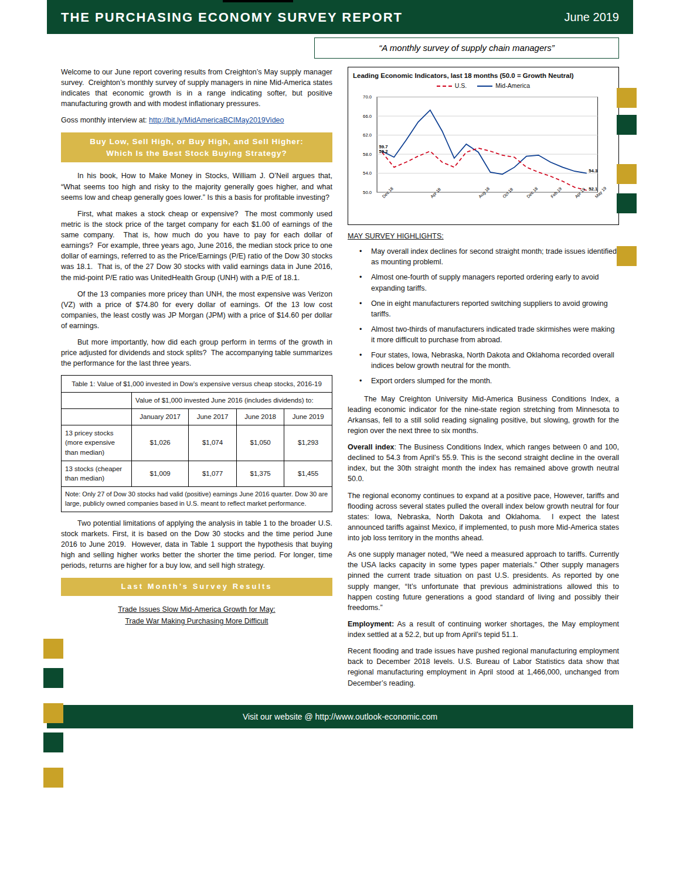The Purchasing Economy Survey Report
June 2019
“A monthly survey of supply chain managers”
Welcome to our June report covering results from Creighton’s May supply manager survey. Creighton’s monthly survey of supply managers in nine Mid-America states indicates that economic growth is in a range indicating softer, but positive manufacturing growth and with modest inflationary pressures.
Goss monthly interview at: http://bit.ly/MidAmericaBCIMay2019Video
Buy Low, Sell High, or Buy High, and Sell Higher:
Which Is the Best Stock Buying Strategy?
In his book, How to Make Money in Stocks, William J. O’Neil argues that, “What seems too high and risky to the majority generally goes higher, and what seems low and cheap generally goes lower.” Is this a basis for profitable investing?
First, what makes a stock cheap or expensive? The most commonly used metric is the stock price of the target company for each $1.00 of earnings of the same company. That is, how much do you have to pay for each dollar of earnings? For example, three years ago, June 2016, the median stock price to one dollar of earnings, referred to as the Price/Earnings (P/E) ratio of the Dow 30 stocks was 18.1. That is, of the 27 Dow 30 stocks with valid earnings data in June 2016, the mid-point P/E ratio was UnitedHealth Group (UNH) with a P/E of 18.1.
Of the 13 companies more pricey than UNH, the most expensive was Verizon (VZ) with a price of $74.80 for every dollar of earnings. Of the 13 low cost companies, the least costly was JP Morgan (JPM) with a price of $14.60 per dollar of earnings.
But more importantly, how did each group perform in terms of the growth in price adjusted for dividends and stock splits? The accompanying table summarizes the performance for the last three years.
Table 1: Value of $1,000 invested in Dow’s expensive versus cheap stocks, 2016-19
| | Value of $1,000 invested June 2016 (includes dividends) to: |
| | January 2017 | June 2017 | June 2018 | June 2019 |
| 13 pricey stocks (more expensive than median) | $1,026 | $1,074 | $1,050 | $1,293 |
| 13 stocks (cheaper than median) | $1,009 | $1,077 | $1,375 | $1,455 |
| Note: Only 27 of Dow 30 stocks had valid (positive) earnings June 2016 quarter. Dow 30 are large, publicly owned companies based in U.S. meant to reflect market performance. |
Two potential limitations of applying the analysis in table 1 to the broader U.S. stock markets. First, it is based on the Dow 30 stocks and the time period June 2016 to June 2019. However, data in Table 1 support the hypothesis that buying high and selling higher works better the shorter the time period. For longer, time periods, returns are higher for a buy low, and sell high strategy.
Last Month’s Survey Results
Trade Issues Slow Mid-America Growth for May:
Trade War Making Purchasing More Difficult
Leading Economic Indicators, last 18 months (50.0 = Growth Neutral)
U.S. Mid-America
70.0 66.0 62.0 58.0 54.0 50.0 59.7 59.2 54.3 52.1 Dec 18 Apr 18 Aug 18 Oct 18 Dec 18 Feb 19 Apr 19 May 19
MAY SURVEY HIGHLIGHTS:
May overall index declines for second straight month; trade issues identified as mounting probleml.
Almost one-fourth of supply managers reported ordering early to avoid expanding tariffs.
One in eight manufacturers reported switching suppliers to avoid growing tariffs.
Almost two-thirds of manufacturers indicated trade skirmishes were making it more difficult to purchase from abroad.
Four states, Iowa, Nebraska, North Dakota and Oklahoma recorded overall indices below growth neutral for the month.
Export orders slumped for the month.
The May Creighton University Mid-America Business Conditions Index, a leading economic indicator for the nine-state region stretching from Minnesota to Arkansas, fell to a still solid reading signaling positive, but slowing, growth for the region over the next three to six months.
Overall index: The Business Conditions Index, which ranges between 0 and 100, declined to 54.3 from April’s 55.9. This is the second straight decline in the overall index, but the 30th straight month the index has remained above growth neutral 50.0.
The regional economy continues to expand at a positive pace, However, tariffs and flooding across several states pulled the overall index below growth neutral for four states: Iowa, Nebraska, North Dakota and Oklahoma. I expect the latest announced tariffs against Mexico, if implemented, to push more Mid-America states into job loss territory in the months ahead.
As one supply manager noted, “We need a measured approach to tariffs. Currently the USA lacks capacity in some types paper materials.” Other supply managers pinned the current trade situation on past U.S. presidents. As reported by one supply manger, “It’s unfortunate that previous administrations allowed this to happen costing future generations a good standard of living and possibly their freedoms.”
Employment: As a result of continuing worker shortages, the May employment index settled at a 52.2, but up from April’s tepid 51.1.
Recent flooding and trade issues have pushed regional manufacturing employment back to December 2018 levels. U.S. Bureau of Labor Statistics data show that regional manufacturing employment in April stood at 1,466,000, unchanged from December’s reading.
Visit our website @ http://www.outlook-economic.com